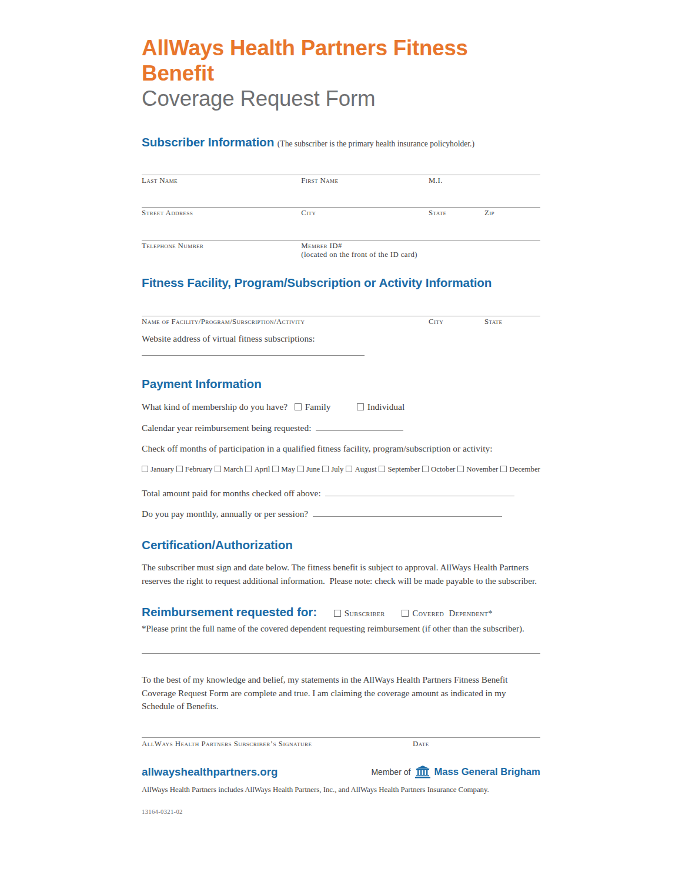AllWays Health Partners Fitness Benefit Coverage Request Form
Subscriber Information (The subscriber is the primary health insurance policyholder.)
Last Name First Name M.I.
Street Address City State Zip
Telephone Number Member ID# (located on the front of the ID card)
Fitness Facility, Program/Subscription or Activity Information
Name of Facility/Program/Subscription/Activity City State
Website address of virtual fitness subscriptions:
Payment Information
What kind of membership do you have? Family Individual
Calendar year reimbursement being requested:
Check off months of participation in a qualified fitness facility, program/subscription or activity:
January February March April May June July August September October November December
Total amount paid for months checked off above:
Do you pay monthly, annually or per session?
Certification/Authorization
The subscriber must sign and date below. The fitness benefit is subject to approval. AllWays Health Partners reserves the right to request additional information. Please note: check will be made payable to the subscriber.
Reimbursement requested for:
Subscriber Covered Dependent*
*Please print the full name of the covered dependent requesting reimbursement (if other than the subscriber).
To the best of my knowledge and belief, my statements in the AllWays Health Partners Fitness Benefit Coverage Request Form are complete and true. I am claiming the coverage amount as indicated in my Schedule of Benefits.
AllWays Health Partners Subscriber’s Signature Date
allwayshealthpartners.org
Member of Mass General Brigham
AllWays Health Partners includes AllWays Health Partners, Inc., and AllWays Health Partners Insurance Company.
13164-0321-02